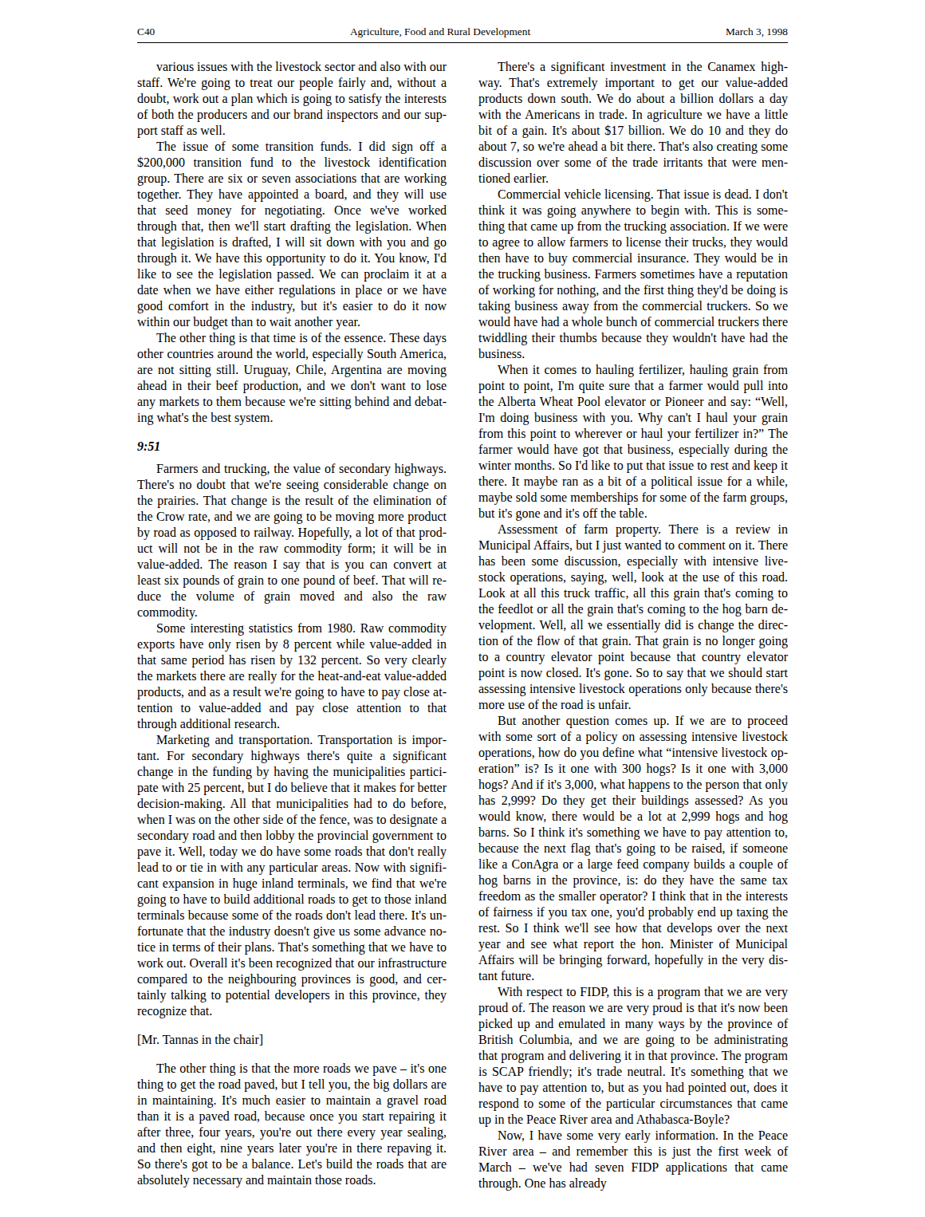C40 Agriculture, Food and Rural Development March 3, 1998
various issues with the livestock sector and also with our staff. We're going to treat our people fairly and, without a doubt, work out a plan which is going to satisfy the interests of both the producers and our brand inspectors and our support staff as well.
The issue of some transition funds. I did sign off a $200,000 transition fund to the livestock identification group. There are six or seven associations that are working together. They have appointed a board, and they will use that seed money for negotiating. Once we've worked through that, then we'll start drafting the legislation. When that legislation is drafted, I will sit down with you and go through it. We have this opportunity to do it. You know, I'd like to see the legislation passed. We can proclaim it at a date when we have either regulations in place or we have good comfort in the industry, but it's easier to do it now within our budget than to wait another year.
The other thing is that time is of the essence. These days other countries around the world, especially South America, are not sitting still. Uruguay, Chile, Argentina are moving ahead in their beef production, and we don't want to lose any markets to them because we're sitting behind and debating what's the best system.
9:51
Farmers and trucking, the value of secondary highways. There's no doubt that we're seeing considerable change on the prairies. That change is the result of the elimination of the Crow rate, and we are going to be moving more product by road as opposed to railway. Hopefully, a lot of that product will not be in the raw commodity form; it will be in value-added. The reason I say that is you can convert at least six pounds of grain to one pound of beef. That will reduce the volume of grain moved and also the raw commodity.
Some interesting statistics from 1980. Raw commodity exports have only risen by 8 percent while value-added in that same period has risen by 132 percent. So very clearly the markets there are really for the heat-and-eat value-added products, and as a result we're going to have to pay close attention to value-added and pay close attention to that through additional research.
Marketing and transportation. Transportation is important. For secondary highways there's quite a significant change in the funding by having the municipalities participate with 25 percent, but I do believe that it makes for better decision-making. All that municipalities had to do before, when I was on the other side of the fence, was to designate a secondary road and then lobby the provincial government to pave it. Well, today we do have some roads that don't really lead to or tie in with any particular areas. Now with significant expansion in huge inland terminals, we find that we're going to have to build additional roads to get to those inland terminals because some of the roads don't lead there. It's unfortunate that the industry doesn't give us some advance notice in terms of their plans. That's something that we have to work out. Overall it's been recognized that our infrastructure compared to the neighbouring provinces is good, and certainly talking to potential developers in this province, they recognize that.
[Mr. Tannas in the chair]
The other thing is that the more roads we pave – it's one thing to get the road paved, but I tell you, the big dollars are in maintaining. It's much easier to maintain a gravel road than it is a paved road, because once you start repairing it after three, four years, you're out there every year sealing, and then eight, nine years later you're in there repaving it. So there's got to be a balance. Let's build the roads that are absolutely necessary and maintain those roads.
There's a significant investment in the Canamex highway. That's extremely important to get our value-added products down south. We do about a billion dollars a day with the Americans in trade. In agriculture we have a little bit of a gain. It's about $17 billion. We do 10 and they do about 7, so we're ahead a bit there. That's also creating some discussion over some of the trade irritants that were mentioned earlier.
Commercial vehicle licensing. That issue is dead. I don't think it was going anywhere to begin with. This is something that came up from the trucking association. If we were to agree to allow farmers to license their trucks, they would then have to buy commercial insurance. They would be in the trucking business. Farmers sometimes have a reputation of working for nothing, and the first thing they'd be doing is taking business away from the commercial truckers. So we would have had a whole bunch of commercial truckers there twiddling their thumbs because they wouldn't have had the business.
When it comes to hauling fertilizer, hauling grain from point to point, I'm quite sure that a farmer would pull into the Alberta Wheat Pool elevator or Pioneer and say: “Well, I'm doing business with you. Why can't I haul your grain from this point to wherever or haul your fertilizer in?” The farmer would have got that business, especially during the winter months. So I'd like to put that issue to rest and keep it there. It maybe ran as a bit of a political issue for a while, maybe sold some memberships for some of the farm groups, but it's gone and it's off the table.
Assessment of farm property. There is a review in Municipal Affairs, but I just wanted to comment on it. There has been some discussion, especially with intensive livestock operations, saying, well, look at the use of this road. Look at all this truck traffic, all this grain that's coming to the feedlot or all the grain that's coming to the hog barn development. Well, all we essentially did is change the direction of the flow of that grain. That grain is no longer going to a country elevator point because that country elevator point is now closed. It's gone. So to say that we should start assessing intensive livestock operations only because there's more use of the road is unfair.
But another question comes up. If we are to proceed with some sort of a policy on assessing intensive livestock operations, how do you define what “intensive livestock operation” is? Is it one with 300 hogs? Is it one with 3,000 hogs? And if it's 3,000, what happens to the person that only has 2,999? Do they get their buildings assessed? As you would know, there would be a lot at 2,999 hogs and hog barns. So I think it's something we have to pay attention to, because the next flag that's going to be raised, if someone like a ConAgra or a large feed company builds a couple of hog barns in the province, is: do they have the same tax freedom as the smaller operator? I think that in the interests of fairness if you tax one, you'd probably end up taxing the rest. So I think we'll see how that develops over the next year and see what report the hon. Minister of Municipal Affairs will be bringing forward, hopefully in the very distant future.
With respect to FIDP, this is a program that we are very proud of. The reason we are very proud is that it's now been picked up and emulated in many ways by the province of British Columbia, and we are going to be administrating that program and delivering it in that province. The program is SCAP friendly; it's trade neutral. It's something that we have to pay attention to, but as you had pointed out, does it respond to some of the particular circumstances that came up in the Peace River area and Athabasca-Boyle?
Now, I have some very early information. In the Peace River area – and remember this is just the first week of March – we've had seven FIDP applications that came through. One has already